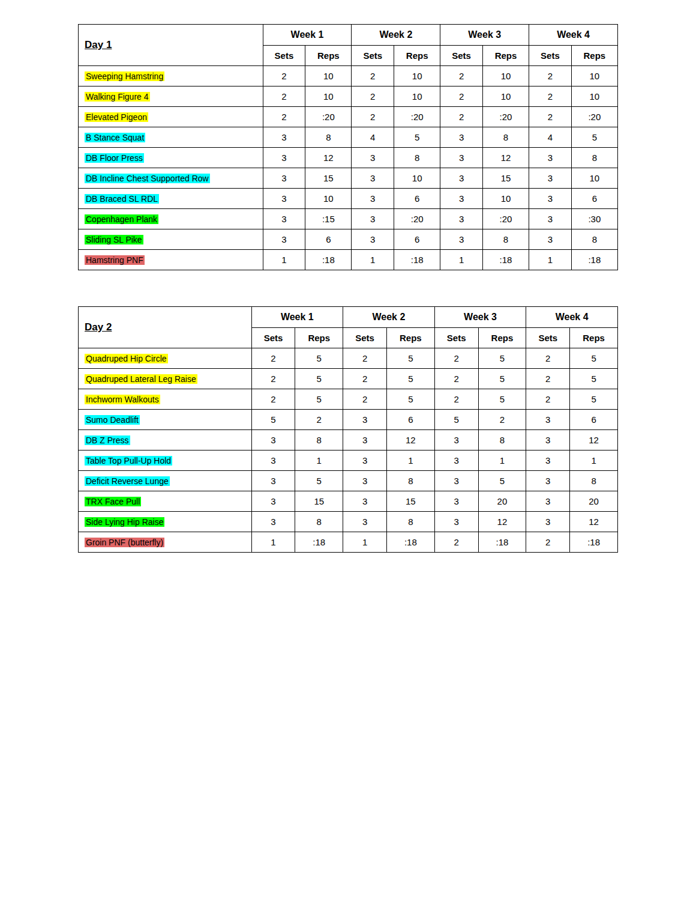| Day 1 | Week 1 | Week 2 | Week 3 | Week 4 |
| --- | --- | --- | --- | --- |
| Sets | Reps | Sets | Reps | Sets | Reps | Sets | Reps |
| Sweeping Hamstring | 2 | 10 | 2 | 10 | 2 | 10 | 2 | 10 |
| Walking Figure 4 | 2 | 10 | 2 | 10 | 2 | 10 | 2 | 10 |
| Elevated Pigeon | 2 | :20 | 2 | :20 | 2 | :20 | 2 | :20 |
| B Stance Squat | 3 | 8 | 4 | 5 | 3 | 8 | 4 | 5 |
| DB Floor Press | 3 | 12 | 3 | 8 | 3 | 12 | 3 | 8 |
| DB Incline Chest Supported Row | 3 | 15 | 3 | 10 | 3 | 15 | 3 | 10 |
| DB Braced SL RDL | 3 | 10 | 3 | 6 | 3 | 10 | 3 | 6 |
| Copenhagen Plank | 3 | :15 | 3 | :20 | 3 | :20 | 3 | :30 |
| Sliding SL Pike | 3 | 6 | 3 | 6 | 3 | 8 | 3 | 8 |
| Hamstring PNF | 1 | :18 | 1 | :18 | 1 | :18 | 1 | :18 |
| Day 2 | Week 1 | Week 2 | Week 3 | Week 4 |
| --- | --- | --- | --- | --- |
| Sets | Reps | Sets | Reps | Sets | Reps | Sets | Reps |
| Quadruped Hip Circle | 2 | 5 | 2 | 5 | 2 | 5 | 2 | 5 |
| Quadruped Lateral Leg Raise | 2 | 5 | 2 | 5 | 2 | 5 | 2 | 5 |
| Inchworm Walkouts | 2 | 5 | 2 | 5 | 2 | 5 | 2 | 5 |
| Sumo Deadlift | 5 | 2 | 3 | 6 | 5 | 2 | 3 | 6 |
| DB Z Press | 3 | 8 | 3 | 12 | 3 | 8 | 3 | 12 |
| Table Top Pull-Up Hold | 3 | 1 | 3 | 1 | 3 | 1 | 3 | 1 |
| Deficit Reverse Lunge | 3 | 5 | 3 | 8 | 3 | 5 | 3 | 8 |
| TRX Face Pull | 3 | 15 | 3 | 15 | 3 | 20 | 3 | 20 |
| Side Lying Hip Raise | 3 | 8 | 3 | 8 | 3 | 12 | 3 | 12 |
| Groin PNF (butterfly) | 1 | :18 | 1 | :18 | 2 | :18 | 2 | :18 |